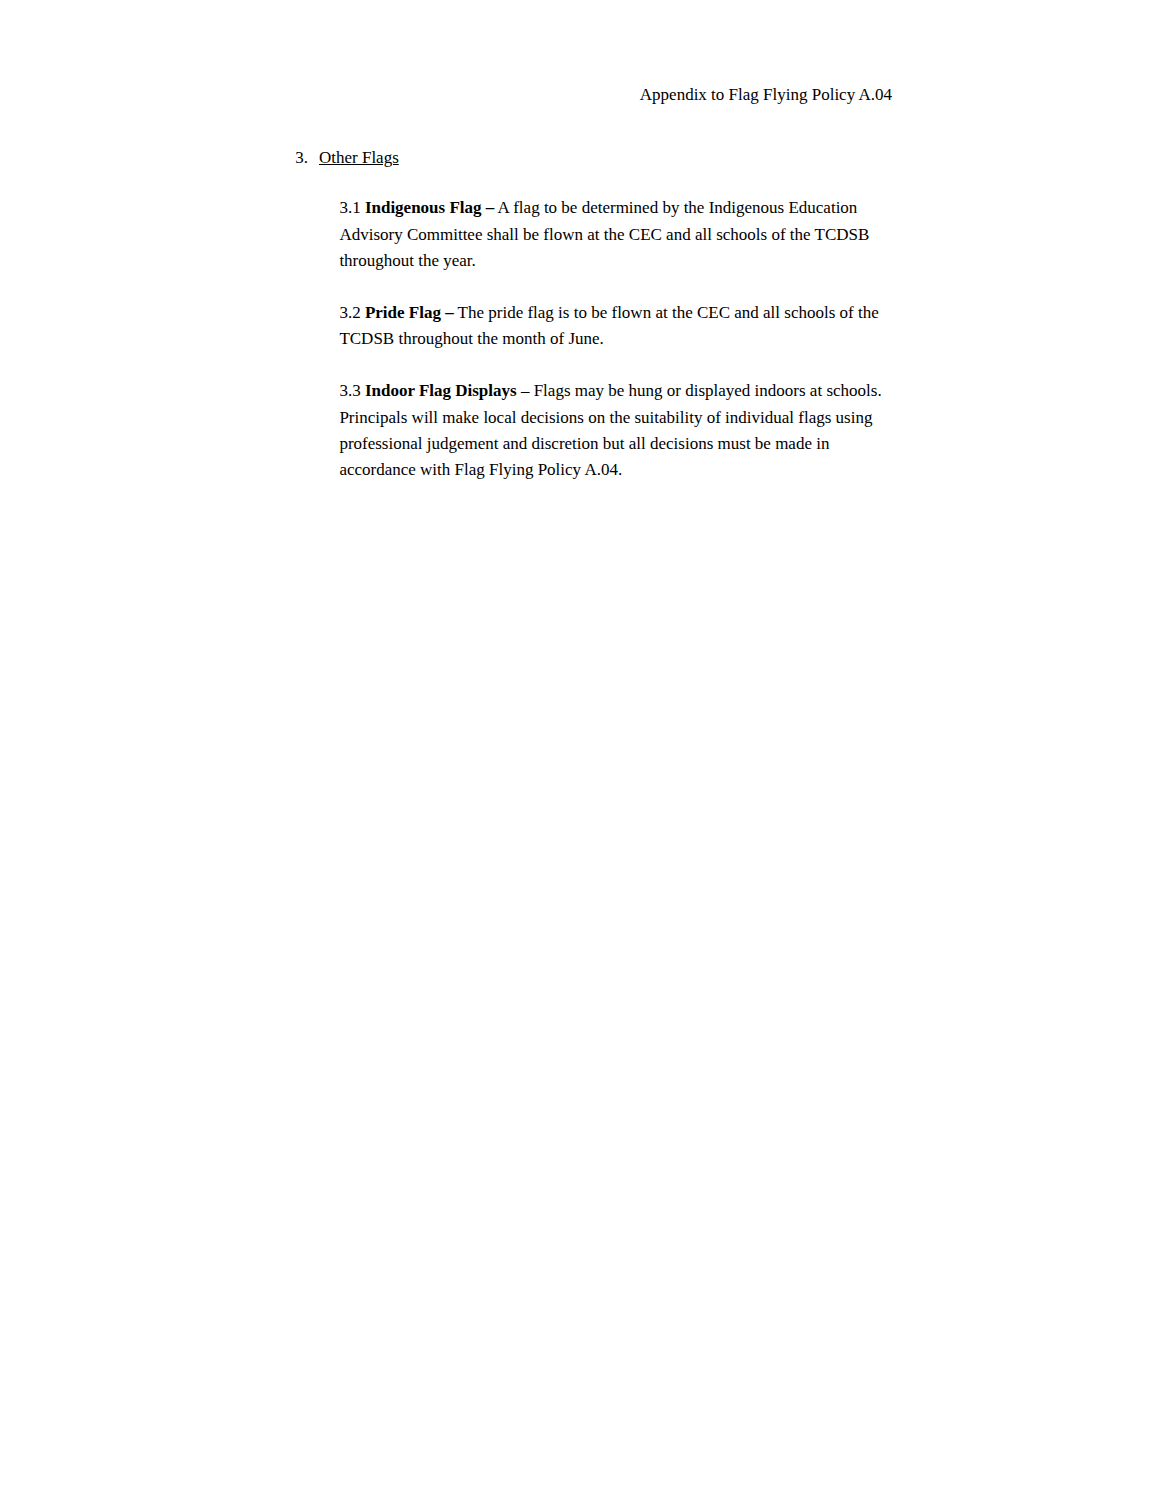Appendix to Flag Flying Policy A.04
3. Other Flags
3.1 Indigenous Flag – A flag to be determined by the Indigenous Education Advisory Committee shall be flown at the CEC and all schools of the TCDSB throughout the year.
3.2 Pride Flag – The pride flag is to be flown at the CEC and all schools of the TCDSB throughout the month of June.
3.3 Indoor Flag Displays – Flags may be hung or displayed indoors at schools. Principals will make local decisions on the suitability of individual flags using professional judgement and discretion but all decisions must be made in accordance with Flag Flying Policy A.04.